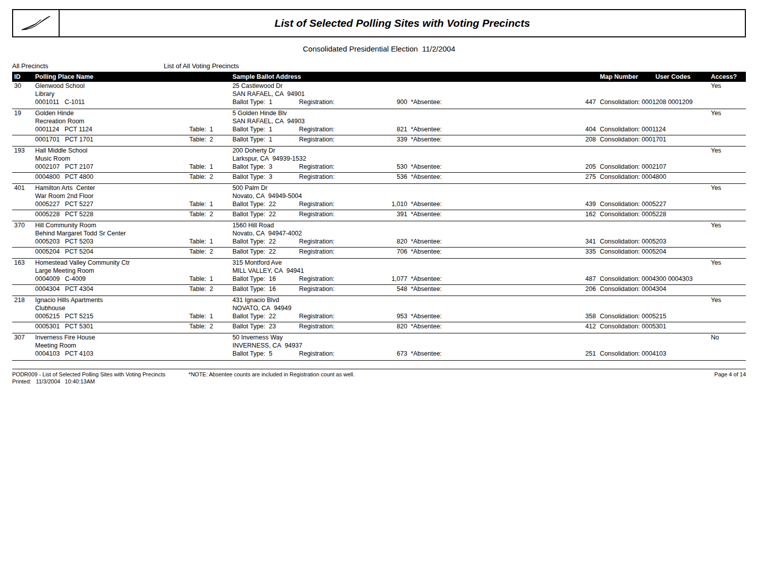List of Selected Polling Sites with Voting Precincts
Consolidated Presidential Election 11/2/2004
All Precincts
List of All Voting Precincts
| ID | Polling Place Name | | Sample Ballot Address | Map Number | User Codes | Access? |
| --- | --- | --- | --- | --- | --- | --- |
| 30 | Glenwood School | | 25 Castlewood Dr | | | Yes |
| | Library | | SAN RAFAEL, CA 94901 | | | |
| | 0001011 C-1011 | | Ballot Type: 1 | Registration: | 900 *Absentee: | 447 | Consolidation: 0001208 0001209 |
| 19 | Golden Hinde | | 5 Golden Hinde Blv | | | Yes |
| | Recreation Room | | SAN RAFAEL, CA 94903 | | | |
| | 0001124 PCT 1124 | Table: 1 | Ballot Type: 1 | Registration: | 821 *Absentee: | 404 | Consolidation: 0001124 |
| | 0001701 PCT 1701 | Table: 2 | Ballot Type: 1 | Registration: | 339 *Absentee: | 208 | Consolidation: 0001701 |
| 193 | Hall Middle School | | 200 Doherty Dr | | | Yes |
| | Music Room | | Larkspur, CA 94939-1532 | | | |
| | 0002107 PCT 2107 | Table: 1 | Ballot Type: 3 | Registration: | 530 *Absentee: | 205 | Consolidation: 0002107 |
| | 0004800 PCT 4800 | Table: 2 | Ballot Type: 3 | Registration: | 536 *Absentee: | 275 | Consolidation: 0004800 |
| 401 | Hamilton Arts Center | | 500 Palm Dr | | | Yes |
| | War Room 2nd Floor | | Novato, CA 94949-5004 | | | |
| | 0005227 PCT 5227 | Table: 1 | Ballot Type: 22 | Registration: | 1,010 *Absentee: | 439 | Consolidation: 0005227 |
| | 0005228 PCT 5228 | Table: 2 | Ballot Type: 22 | Registration: | 391 *Absentee: | 162 | Consolidation: 0005228 |
| 370 | Hill Community Room | | 1560 Hill Road | | | Yes |
| | Behind Margaret Todd Sr Center | | Novato, CA 94947-4002 | | | |
| | 0005203 PCT 5203 | Table: 1 | Ballot Type: 22 | Registration: | 820 *Absentee: | 341 | Consolidation: 0005203 |
| | 0005204 PCT 5204 | Table: 2 | Ballot Type: 22 | Registration: | 706 *Absentee: | 335 | Consolidation: 0005204 |
| 163 | Homestead Valley Community Ctr | | 315 Montford Ave | | | Yes |
| | Large Meeting Room | | MILL VALLEY, CA 94941 | | | |
| | 0004009 C-4009 | Table: 1 | Ballot Type: 16 | Registration: | 1,077 *Absentee: | 487 | Consolidation: 0004300 0004303 |
| | 0004304 PCT 4304 | Table: 2 | Ballot Type: 16 | Registration: | 548 *Absentee: | 206 | Consolidation: 0004304 |
| 218 | Ignacio Hills Apartments | | 431 Ignacio Blvd | | | Yes |
| | Clubhouse | | NOVATO, CA 94949 | | | |
| | 0005215 PCT 5215 | Table: 1 | Ballot Type: 22 | Registration: | 953 *Absentee: | 358 | Consolidation: 0005215 |
| | 0005301 PCT 5301 | Table: 2 | Ballot Type: 23 | Registration: | 820 *Absentee: | 412 | Consolidation: 0005301 |
| 307 | Inverness Fire House | | 50 Inverness Way | | | No |
| | Meeting Room | | INVERNESS, CA 94937 | | | |
| | 0004103 PCT 4103 | | Ballot Type: 5 | Registration: | 673 *Absentee: | 251 | Consolidation: 0004103 |
PODR009 - List of Selected Polling Sites with Voting Precincts *NOTE: Absentee counts are included in Registration count as well.
Page 4 of 14
Printed: 11/3/2004 10:40:13AM